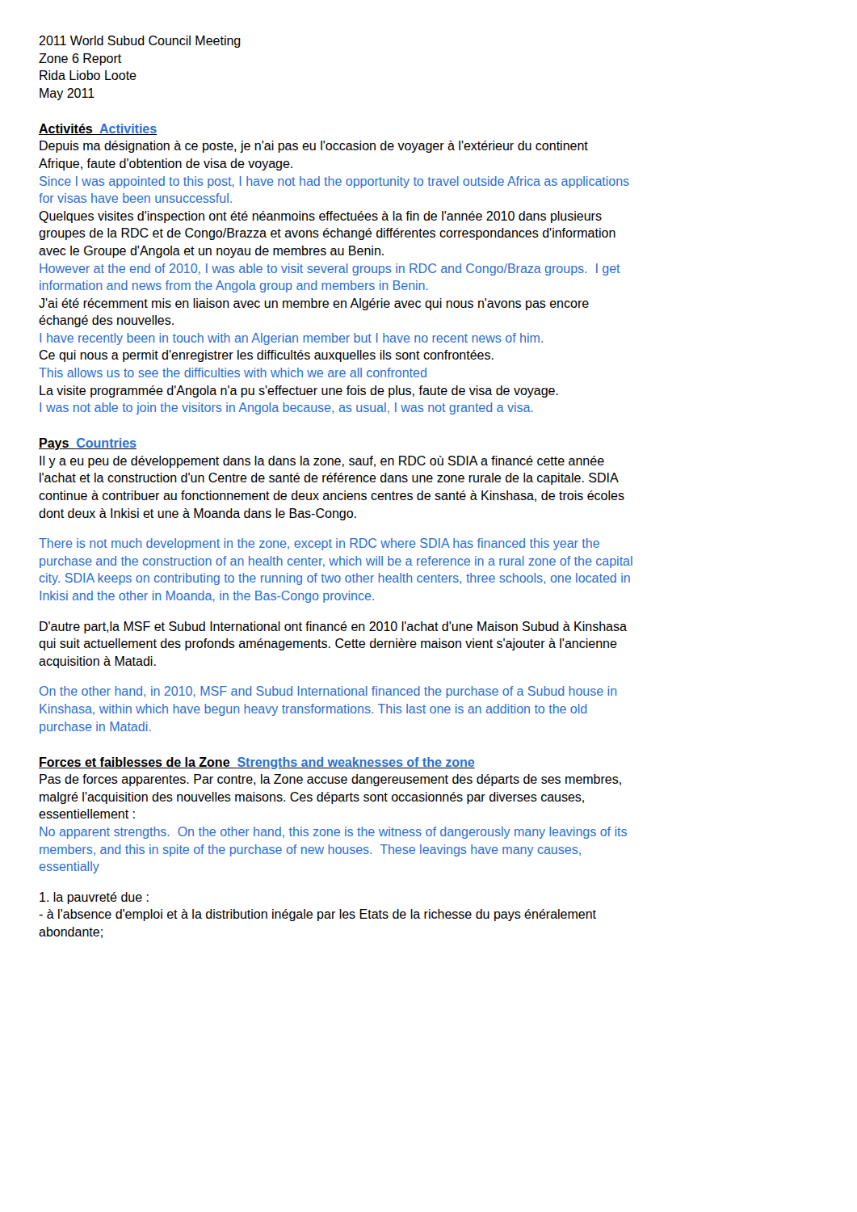2011 World Subud Council Meeting
Zone 6 Report
Rida Liobo Loote
May 2011
Activités Activities
Depuis ma désignation à ce poste, je n'ai pas eu l'occasion de voyager à l'extérieur du continent Afrique, faute d'obtention de visa de voyage.
Since I was appointed to this post, I have not had the opportunity to travel outside Africa as applications for visas have been unsuccessful.
Quelques visites d'inspection ont été néanmoins effectuées à la fin de l'année 2010 dans plusieurs groupes de la RDC et de Congo/Brazza et avons échangé différentes correspondances d'information avec le Groupe d'Angola et un noyau de membres au Benin.
However at the end of 2010, I was able to visit several groups in RDC and Congo/Braza groups. I get information and news from the Angola group and members in Benin.
J'ai été récemment mis en liaison avec un membre en Algérie avec qui nous n'avons pas encore échangé des nouvelles.
I have recently been in touch with an Algerian member but I have no recent news of him.
Ce qui nous a permit d'enregistrer les difficultés auxquelles ils sont confrontées.
This allows us to see the difficulties with which we are all confronted
La visite programmée d'Angola n'a pu s'effectuer une fois de plus, faute de visa de voyage.
I was not able to join the visitors in Angola because, as usual, I was not granted a visa.
Pays Countries
Il y a eu peu de développement dans la dans la zone, sauf, en RDC où SDIA a financé cette année l'achat et la construction d'un Centre de santé de référence dans une zone rurale de la capitale. SDIA continue à contribuer au fonctionnement de deux anciens centres de santé à Kinshasa, de trois écoles dont deux à Inkisi et une à Moanda dans le Bas-Congo.
There is not much development in the zone, except in RDC where SDIA has financed this year the purchase and the construction of an health center, which will be a reference in a rural zone of the capital city. SDIA keeps on contributing to the running of two other health centers, three schools, one located in Inkisi and the other in Moanda, in the Bas-Congo province.
D'autre part,la MSF et Subud International ont financé en 2010 l'achat d'une Maison Subud à Kinshasa qui suit actuellement des profonds aménagements. Cette dernière maison vient s'ajouter à l'ancienne acquisition à Matadi.
On the other hand, in 2010, MSF and Subud International financed the purchase of a Subud house in Kinshasa, within which have begun heavy transformations. This last one is an addition to the old purchase in Matadi.
Forces et faiblesses de la Zone Strengths and weaknesses of the zone
Pas de forces apparentes. Par contre, la Zone accuse dangereusement des départs de ses membres, malgré l'acquisition des nouvelles maisons. Ces départs sont occasionnés par diverses causes, essentiellement :
No apparent strengths. On the other hand, this zone is the witness of dangerously many leavings of its members, and this in spite of the purchase of new houses. These leavings have many causes, essentially
1. la pauvreté due :
- à l'absence d'emploi et à la distribution inégale par les Etats de la richesse du pays énéralement abondante;